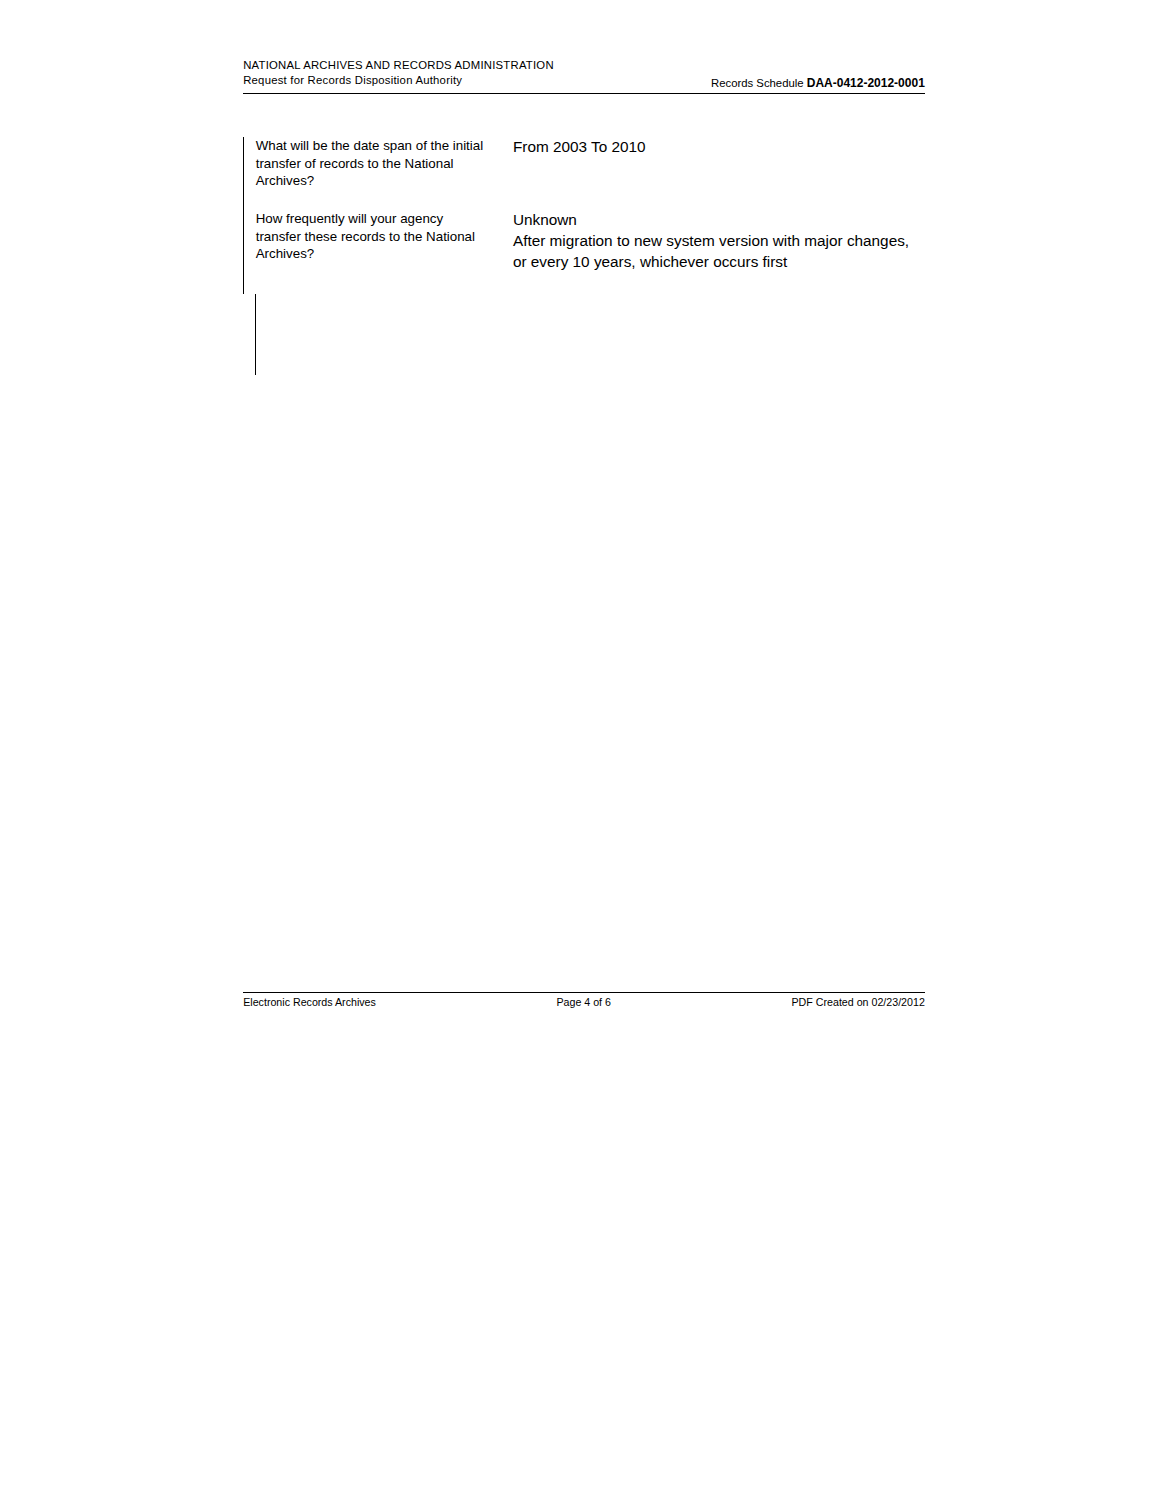NATIONAL ARCHIVES AND RECORDS ADMINISTRATION
Request for Records Disposition Authority
Records Schedule DAA-0412-2012-0001
| What will be the date span of the initial transfer of records to the National Archives? | From 2003 To 2010 |
| How frequently will your agency transfer these records to the National Archives? | Unknown After migration to new system version with major changes, or every 10 years, whichever occurs first |
Electronic Records Archives
Page 4 of 6
PDF Created on 02/23/2012